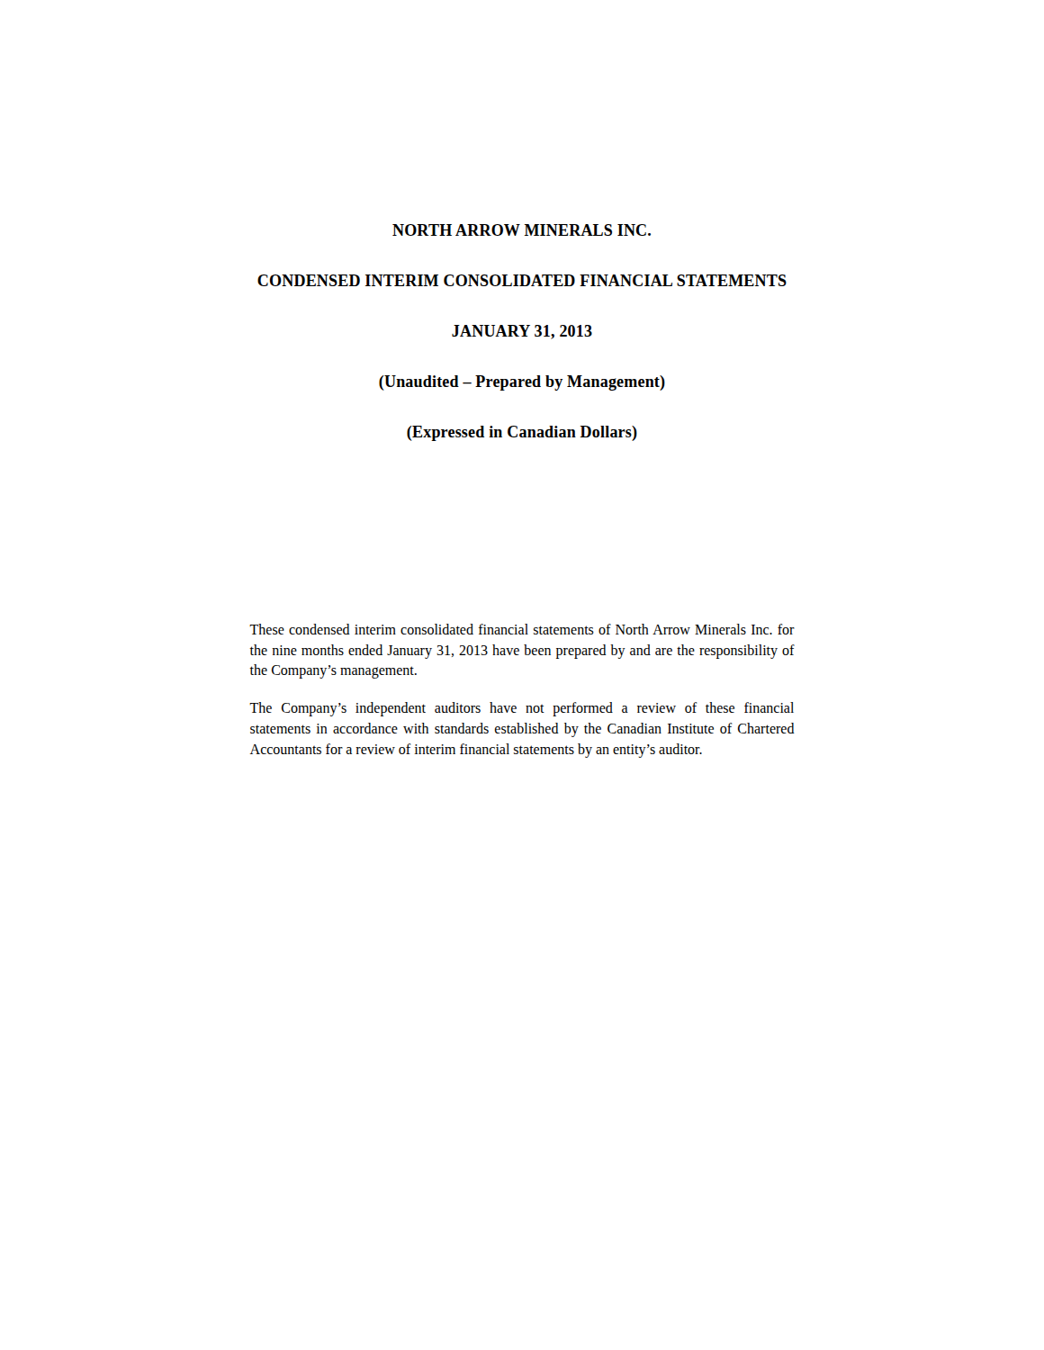NORTH ARROW MINERALS INC.
CONDENSED INTERIM CONSOLIDATED FINANCIAL STATEMENTS
JANUARY 31, 2013
(Unaudited – Prepared by Management)
(Expressed in Canadian Dollars)
These condensed interim consolidated financial statements of North Arrow Minerals Inc. for the nine months ended January 31, 2013 have been prepared by and are the responsibility of the Company’s management.
The Company’s independent auditors have not performed a review of these financial statements in accordance with standards established by the Canadian Institute of Chartered Accountants for a review of interim financial statements by an entity’s auditor.